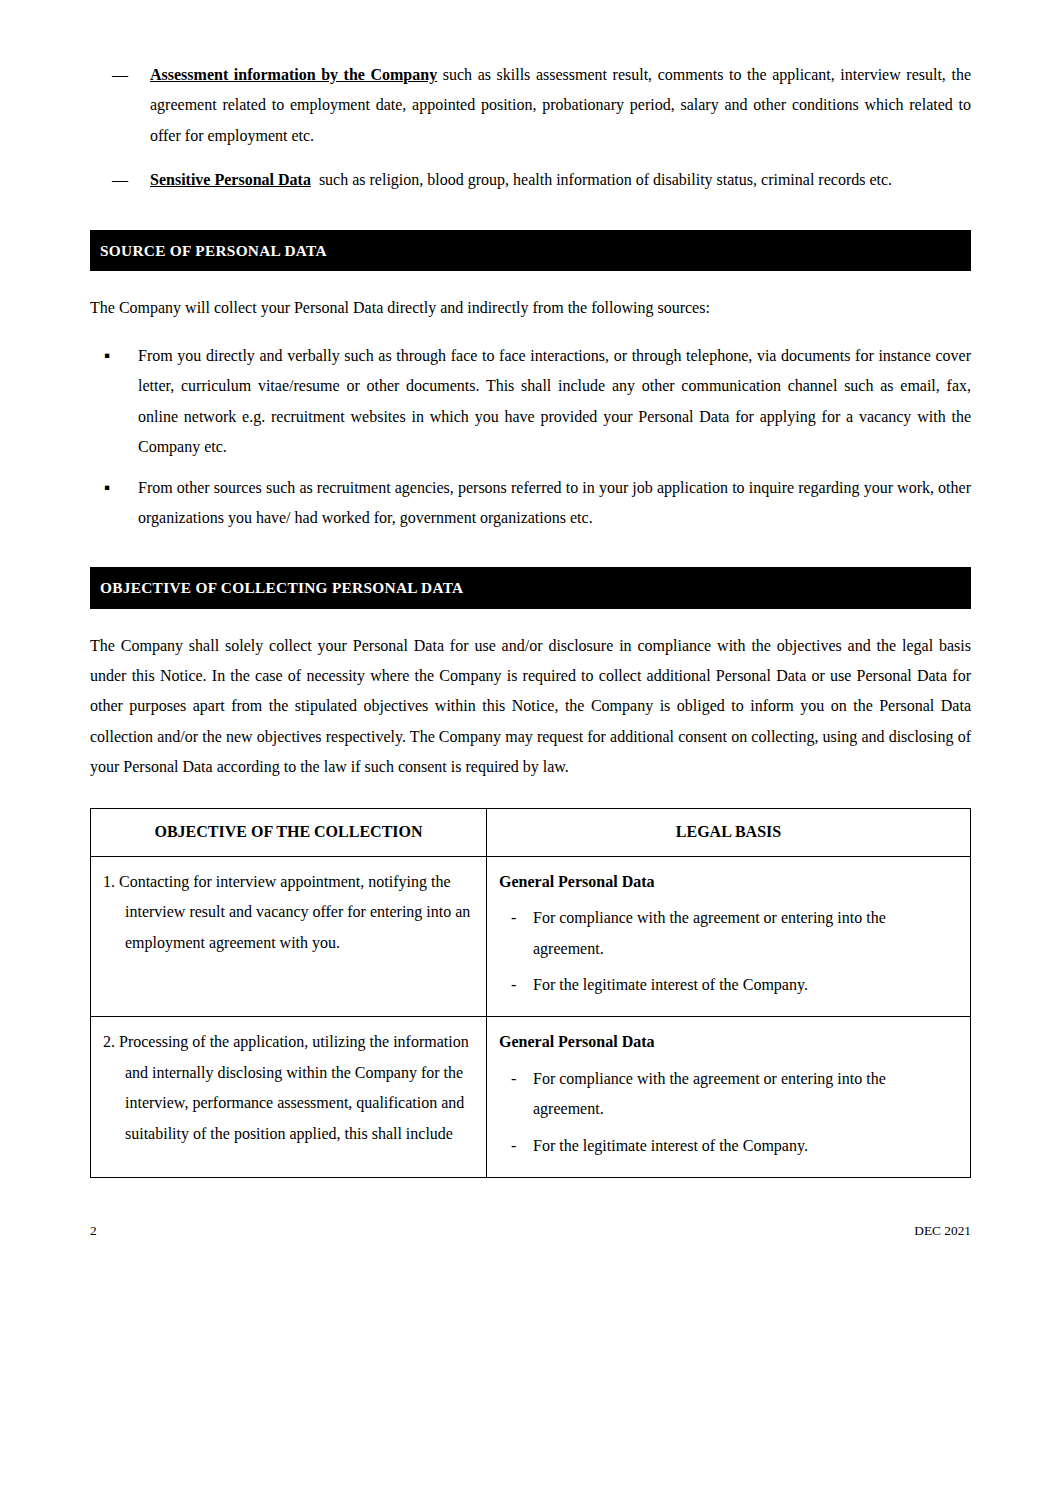Assessment information by the Company such as skills assessment result, comments to the applicant, interview result, the agreement related to employment date, appointed position, probationary period, salary and other conditions which related to offer for employment etc.
Sensitive Personal Data such as religion, blood group, health information of disability status, criminal records etc.
SOURCE OF PERSONAL DATA
The Company will collect your Personal Data directly and indirectly from the following sources:
From you directly and verbally such as through face to face interactions, or through telephone, via documents for instance cover letter, curriculum vitae/resume or other documents. This shall include any other communication channel such as email, fax, online network e.g. recruitment websites in which you have provided your Personal Data for applying for a vacancy with the Company etc.
From other sources such as recruitment agencies, persons referred to in your job application to inquire regarding your work, other organizations you have/ had worked for, government organizations etc.
OBJECTIVE OF COLLECTING PERSONAL DATA
The Company shall solely collect your Personal Data for use and/or disclosure in compliance with the objectives and the legal basis under this Notice. In the case of necessity where the Company is required to collect additional Personal Data or use Personal Data for other purposes apart from the stipulated objectives within this Notice, the Company is obliged to inform you on the Personal Data collection and/or the new objectives respectively. The Company may request for additional consent on collecting, using and disclosing of your Personal Data according to the law if such consent is required by law.
| OBJECTIVE OF THE COLLECTION | LEGAL BASIS |
| --- | --- |
| 1. Contacting for interview appointment, notifying the interview result and vacancy offer for entering into an employment agreement with you. | General Personal Data For compliance with the agreement or entering into the agreement. For the legitimate interest of the Company. |
| 2. Processing of the application, utilizing the information and internally disclosing within the Company for the interview, performance assessment, qualification and suitability of the position applied, this shall include | General Personal Data For compliance with the agreement or entering into the agreement. For the legitimate interest of the Company. |
2 DEC 2021